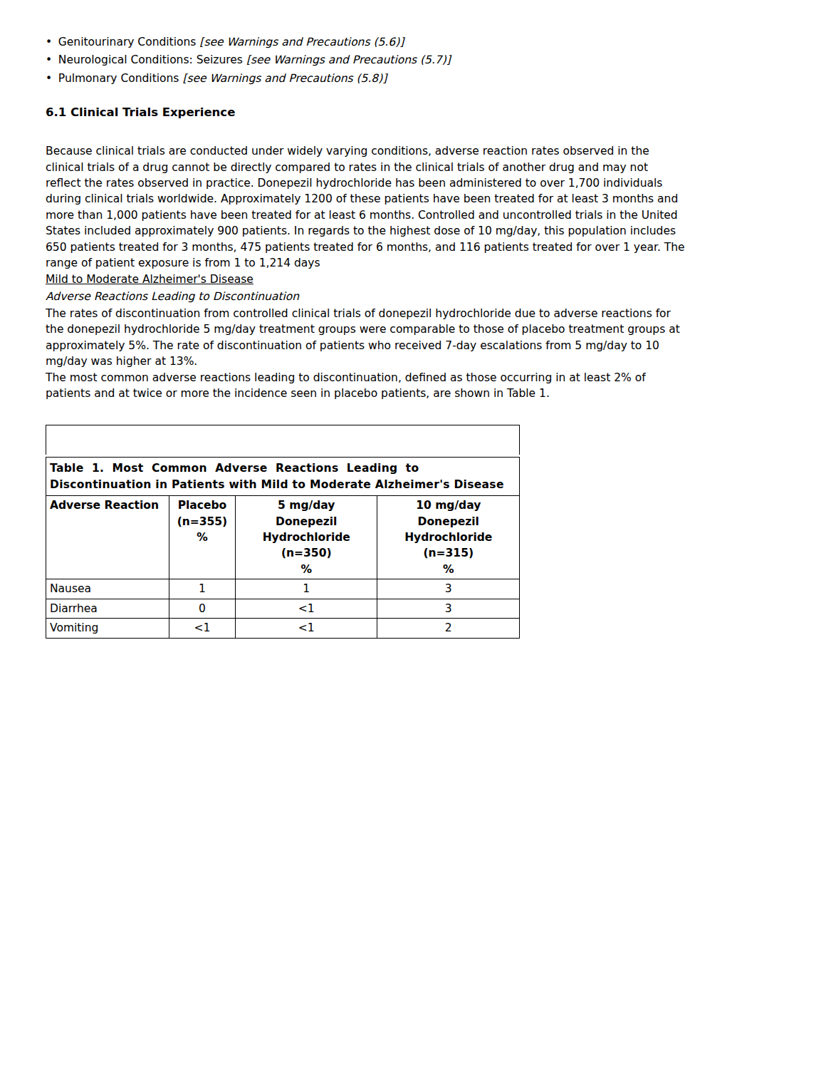Genitourinary Conditions [see Warnings and Precautions (5.6)]
Neurological Conditions: Seizures [see Warnings and Precautions (5.7)]
Pulmonary Conditions [see Warnings and Precautions (5.8)]
6.1 Clinical Trials Experience
Because clinical trials are conducted under widely varying conditions, adverse reaction rates observed in the clinical trials of a drug cannot be directly compared to rates in the clinical trials of another drug and may not reflect the rates observed in practice. Donepezil hydrochloride has been administered to over 1,700 individuals during clinical trials worldwide. Approximately 1200 of these patients have been treated for at least 3 months and more than 1,000 patients have been treated for at least 6 months. Controlled and uncontrolled trials in the United States included approximately 900 patients. In regards to the highest dose of 10 mg/day, this population includes 650 patients treated for 3 months, 475 patients treated for 6 months, and 116 patients treated for over 1 year. The range of patient exposure is from 1 to 1,214 days
Mild to Moderate Alzheimer's Disease
Adverse Reactions Leading to Discontinuation
The rates of discontinuation from controlled clinical trials of donepezil hydrochloride due to adverse reactions for the donepezil hydrochloride 5 mg/day treatment groups were comparable to those of placebo treatment groups at approximately 5%. The rate of discontinuation of patients who received 7-day escalations from 5 mg/day to 10 mg/day was higher at 13%.
The most common adverse reactions leading to discontinuation, defined as those occurring in at least 2% of patients and at twice or more the incidence seen in placebo patients, are shown in Table 1.
Table 1. Most Common Adverse Reactions Leading to Discontinuation in Patients with Mild to Moderate Alzheimer's Disease
| Adverse Reaction | Placebo (n=355) % | 5 mg/day Donepezil Hydrochloride (n=350) % | 10 mg/day Donepezil Hydrochloride (n=315) % |
| --- | --- | --- | --- |
| Nausea | 1 | 1 | 3 |
| Diarrhea | 0 | <1 | 3 |
| Vomiting | <1 | <1 | 2 |